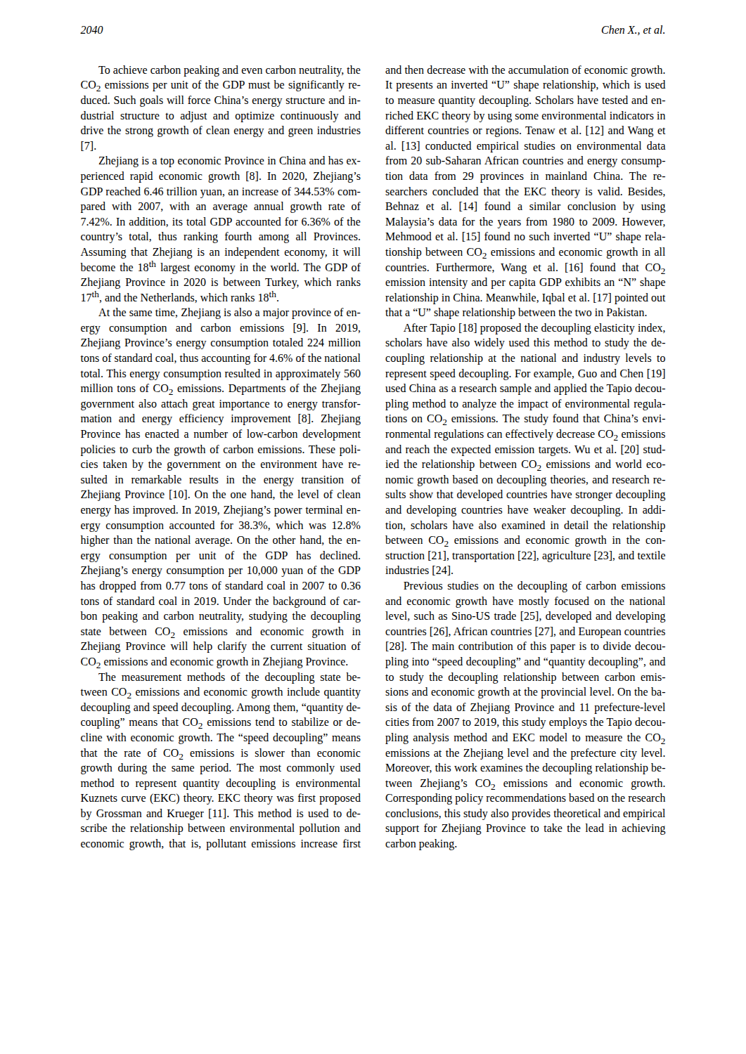2040 Chen X., et al.
To achieve carbon peaking and even carbon neutrality, the CO2 emissions per unit of the GDP must be significantly reduced. Such goals will force China’s energy structure and industrial structure to adjust and optimize continuously and drive the strong growth of clean energy and green industries [7].
Zhejiang is a top economic Province in China and has experienced rapid economic growth [8]. In 2020, Zhejiang’s GDP reached 6.46 trillion yuan, an increase of 344.53% compared with 2007, with an average annual growth rate of 7.42%. In addition, its total GDP accounted for 6.36% of the country’s total, thus ranking fourth among all Provinces. Assuming that Zhejiang is an independent economy, it will become the 18th largest economy in the world. The GDP of Zhejiang Province in 2020 is between Turkey, which ranks 17th, and the Netherlands, which ranks 18th.
At the same time, Zhejiang is also a major province of energy consumption and carbon emissions [9]. In 2019, Zhejiang Province’s energy consumption totaled 224 million tons of standard coal, thus accounting for 4.6% of the national total. This energy consumption resulted in approximately 560 million tons of CO2 emissions. Departments of the Zhejiang government also attach great importance to energy transformation and energy efficiency improvement [8]. Zhejiang Province has enacted a number of low-carbon development policies to curb the growth of carbon emissions. These policies taken by the government on the environment have resulted in remarkable results in the energy transition of Zhejiang Province [10]. On the one hand, the level of clean energy has improved. In 2019, Zhejiang’s power terminal energy consumption accounted for 38.3%, which was 12.8% higher than the national average. On the other hand, the energy consumption per unit of the GDP has declined. Zhejiang’s energy consumption per 10,000 yuan of the GDP has dropped from 0.77 tons of standard coal in 2007 to 0.36 tons of standard coal in 2019. Under the background of carbon peaking and carbon neutrality, studying the decoupling state between CO2 emissions and economic growth in Zhejiang Province will help clarify the current situation of CO2 emissions and economic growth in Zhejiang Province.
The measurement methods of the decoupling state between CO2 emissions and economic growth include quantity decoupling and speed decoupling. Among them, “quantity decoupling” means that CO2 emissions tend to stabilize or decline with economic growth. The “speed decoupling” means that the rate of CO2 emissions is slower than economic growth during the same period. The most commonly used method to represent quantity decoupling is environmental Kuznets curve (EKC) theory. EKC theory was first proposed by Grossman and Krueger [11]. This method is used to describe the relationship between environmental pollution and economic growth, that is, pollutant emissions increase first and then decrease with the accumulation of economic growth. It presents an inverted “U” shape relationship, which is used to measure quantity decoupling. Scholars have tested and enriched EKC theory by using some environmental indicators in different countries or regions. Tenaw et al. [12] and Wang et al. [13] conducted empirical studies on environmental data from 20 sub-Saharan African countries and energy consumption data from 29 provinces in mainland China. The researchers concluded that the EKC theory is valid. Besides, Behnaz et al. [14] found a similar conclusion by using Malaysia’s data for the years from 1980 to 2009. However, Mehmood et al. [15] found no such inverted “U” shape relationship between CO2 emissions and economic growth in all countries. Furthermore, Wang et al. [16] found that CO2 emission intensity and per capita GDP exhibits an “N” shape relationship in China. Meanwhile, Iqbal et al. [17] pointed out that a “U” shape relationship between the two in Pakistan.
After Tapio [18] proposed the decoupling elasticity index, scholars have also widely used this method to study the decoupling relationship at the national and industry levels to represent speed decoupling. For example, Guo and Chen [19] used China as a research sample and applied the Tapio decoupling method to analyze the impact of environmental regulations on CO2 emissions. The study found that China’s environmental regulations can effectively decrease CO2 emissions and reach the expected emission targets. Wu et al. [20] studied the relationship between CO2 emissions and world economic growth based on decoupling theories, and research results show that developed countries have stronger decoupling and developing countries have weaker decoupling. In addition, scholars have also examined in detail the relationship between CO2 emissions and economic growth in the construction [21], transportation [22], agriculture [23], and textile industries [24].
Previous studies on the decoupling of carbon emissions and economic growth have mostly focused on the national level, such as Sino-US trade [25], developed and developing countries [26], African countries [27], and European countries [28]. The main contribution of this paper is to divide decoupling into “speed decoupling” and “quantity decoupling”, and to study the decoupling relationship between carbon emissions and economic growth at the provincial level. On the basis of the data of Zhejiang Province and 11 prefecture-level cities from 2007 to 2019, this study employs the Tapio decoupling analysis method and EKC model to measure the CO2 emissions at the Zhejiang level and the prefecture city level. Moreover, this work examines the decoupling relationship between Zhejiang’s CO2 emissions and economic growth. Corresponding policy recommendations based on the research conclusions, this study also provides theoretical and empirical support for Zhejiang Province to take the lead in achieving carbon peaking.